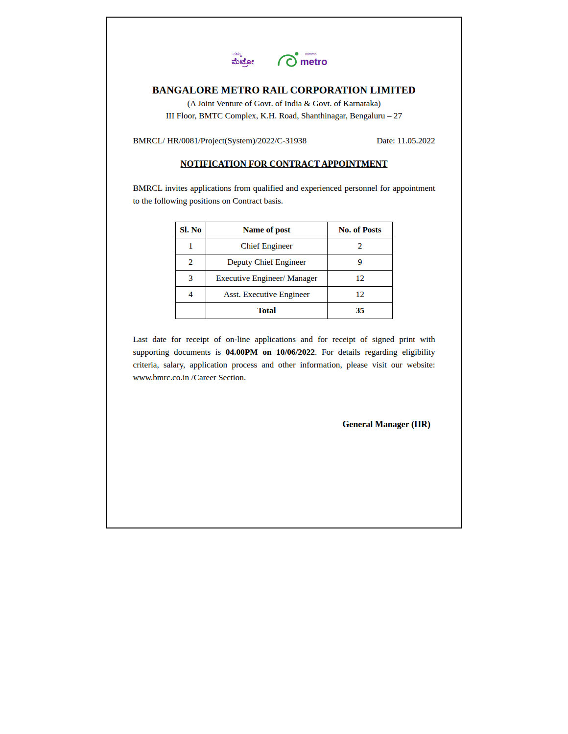ನಮ್ಮ ಮೆಟ್ರೋ metro namma
BANGALORE METRO RAIL CORPORATION LIMITED
(A Joint Venture of Govt. of India & Govt. of Karnataka)
III Floor, BMTC Complex, K.H. Road, Shanthinagar, Bengaluru – 27
BMRCL/ HR/0081/Project(System)/2022/C-31938 Date: 11.05.2022
NOTIFICATION FOR CONTRACT APPOINTMENT
BMRCL invites applications from qualified and experienced personnel for appointment to the following positions on Contract basis.
| Sl. No | Name of post | No. of Posts |
| --- | --- | --- |
| 1 | Chief Engineer | 2 |
| 2 | Deputy Chief Engineer | 9 |
| 3 | Executive Engineer/ Manager | 12 |
| 4 | Asst. Executive Engineer | 12 |
| | Total | 35 |
Last date for receipt of on-line applications and for receipt of signed print with supporting documents is 04.00PM on 10/06/2022. For details regarding eligibility criteria, salary, application process and other information, please visit our website: www.bmrc.co.in /Career Section.
General Manager (HR)